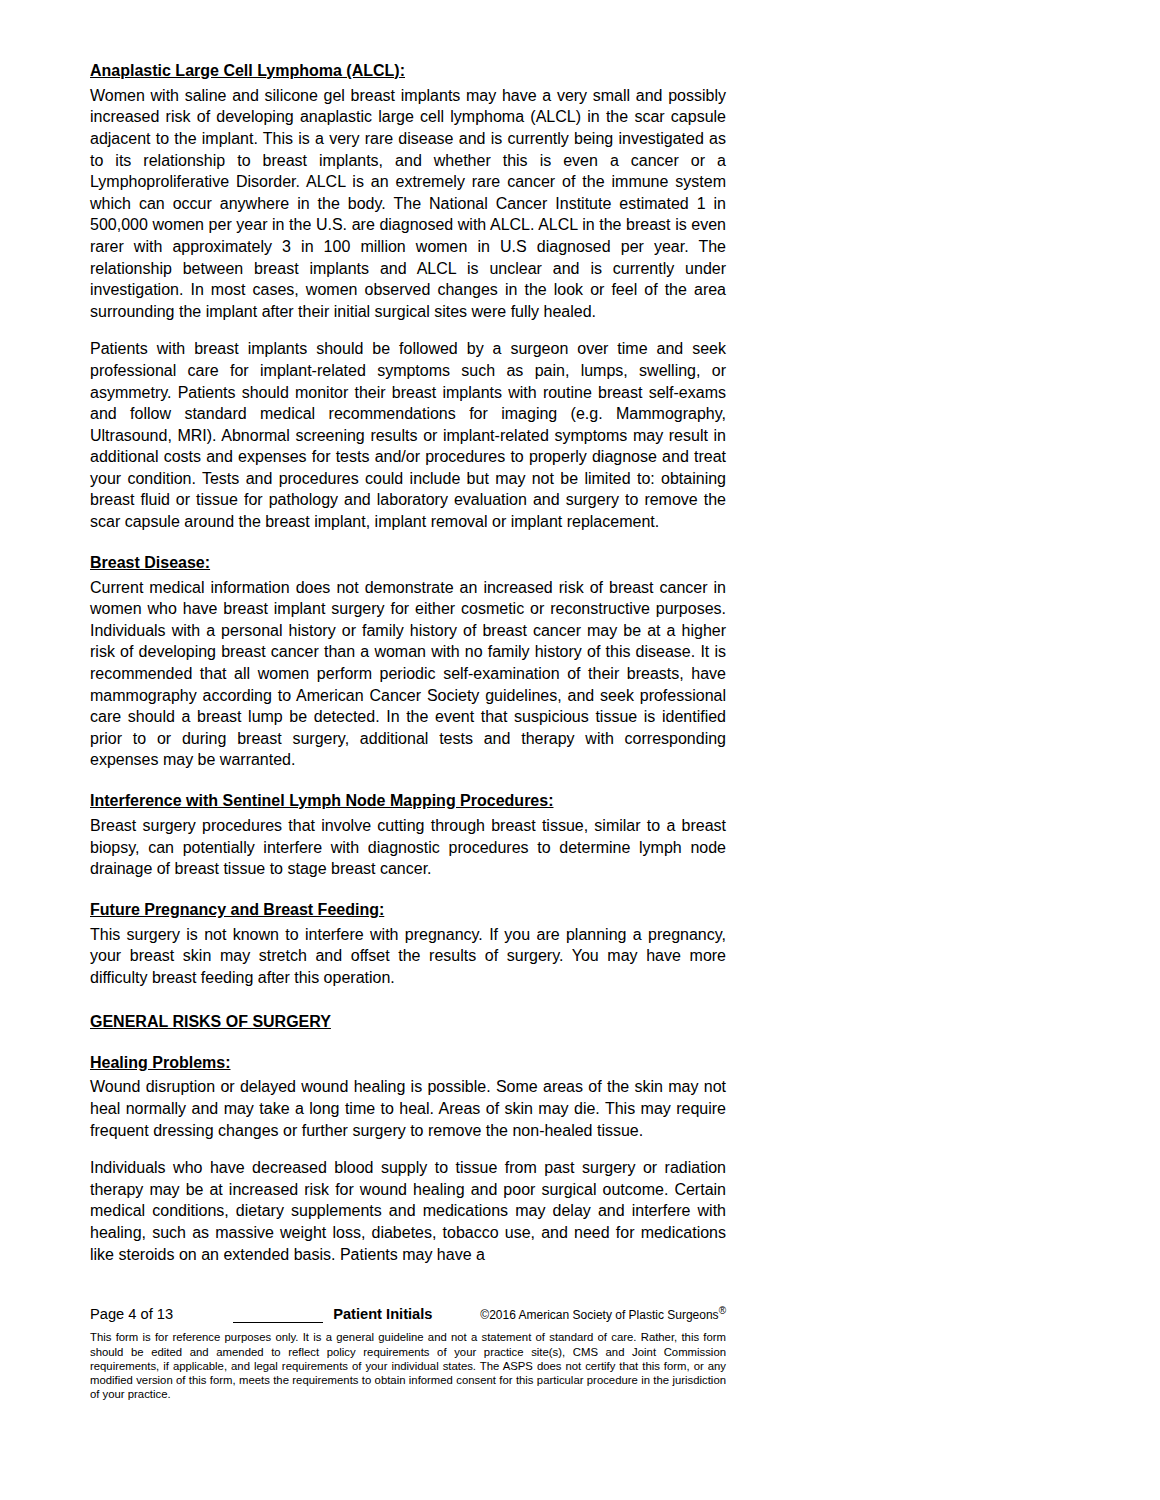Anaplastic Large Cell Lymphoma (ALCL):
Women with saline and silicone gel breast implants may have a very small and possibly increased risk of developing anaplastic large cell lymphoma (ALCL) in the scar capsule adjacent to the implant. This is a very rare disease and is currently being investigated as to its relationship to breast implants, and whether this is even a cancer or a Lymphoproliferative Disorder. ALCL is an extremely rare cancer of the immune system which can occur anywhere in the body. The National Cancer Institute estimated 1 in 500,000 women per year in the U.S. are diagnosed with ALCL. ALCL in the breast is even rarer with approximately 3 in 100 million women in U.S diagnosed per year. The relationship between breast implants and ALCL is unclear and is currently under investigation. In most cases, women observed changes in the look or feel of the area surrounding the implant after their initial surgical sites were fully healed.
Patients with breast implants should be followed by a surgeon over time and seek professional care for implant-related symptoms such as pain, lumps, swelling, or asymmetry. Patients should monitor their breast implants with routine breast self-exams and follow standard medical recommendations for imaging (e.g. Mammography, Ultrasound, MRI). Abnormal screening results or implant-related symptoms may result in additional costs and expenses for tests and/or procedures to properly diagnose and treat your condition. Tests and procedures could include but may not be limited to: obtaining breast fluid or tissue for pathology and laboratory evaluation and surgery to remove the scar capsule around the breast implant, implant removal or implant replacement.
Breast Disease:
Current medical information does not demonstrate an increased risk of breast cancer in women who have breast implant surgery for either cosmetic or reconstructive purposes. Individuals with a personal history or family history of breast cancer may be at a higher risk of developing breast cancer than a woman with no family history of this disease. It is recommended that all women perform periodic self-examination of their breasts, have mammography according to American Cancer Society guidelines, and seek professional care should a breast lump be detected. In the event that suspicious tissue is identified prior to or during breast surgery, additional tests and therapy with corresponding expenses may be warranted.
Interference with Sentinel Lymph Node Mapping Procedures:
Breast surgery procedures that involve cutting through breast tissue, similar to a breast biopsy, can potentially interfere with diagnostic procedures to determine lymph node drainage of breast tissue to stage breast cancer.
Future Pregnancy and Breast Feeding:
This surgery is not known to interfere with pregnancy. If you are planning a pregnancy, your breast skin may stretch and offset the results of surgery. You may have more difficulty breast feeding after this operation.
GENERAL RISKS OF SURGERY
Healing Problems:
Wound disruption or delayed wound healing is possible. Some areas of the skin may not heal normally and may take a long time to heal. Areas of skin may die. This may require frequent dressing changes or further surgery to remove the non-healed tissue.
Individuals who have decreased blood supply to tissue from past surgery or radiation therapy may be at increased risk for wound healing and poor surgical outcome. Certain medical conditions, dietary supplements and medications may delay and interfere with healing, such as massive weight loss, diabetes, tobacco use, and need for medications like steroids on an extended basis. Patients may have a
Page 4 of 13 Patient Initials ©2016 American Society of Plastic Surgeons®
This form is for reference purposes only. It is a general guideline and not a statement of standard of care. Rather, this form should be edited and amended to reflect policy requirements of your practice site(s), CMS and Joint Commission requirements, if applicable, and legal requirements of your individual states. The ASPS does not certify that this form, or any modified version of this form, meets the requirements to obtain informed consent for this particular procedure in the jurisdiction of your practice.